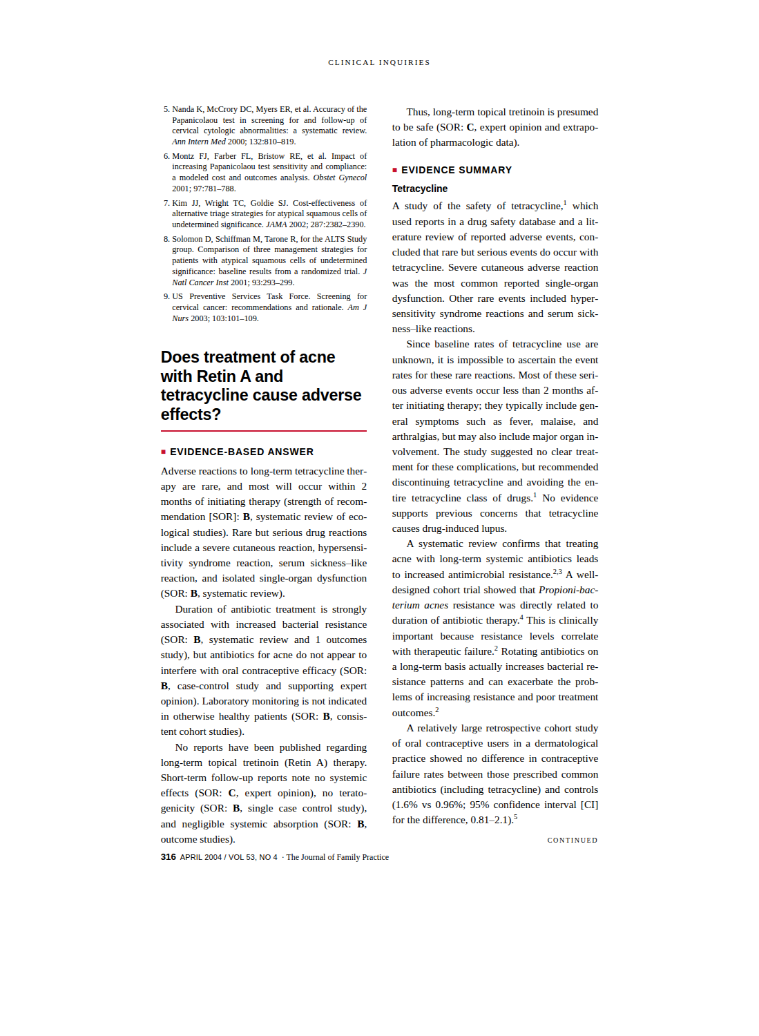Clinical Inquiries
Nanda K, McCrory DC, Myers ER, et al. Accuracy of the Papanicolaou test in screening for and follow-up of cervical cytologic abnormalities: a systematic review. Ann Intern Med 2000; 132:810–819.
Montz FJ, Farber FL, Bristow RE, et al. Impact of increasing Papanicolaou test sensitivity and compliance: a modeled cost and outcomes analysis. Obstet Gynecol 2001; 97:781–788.
Kim JJ, Wright TC, Goldie SJ. Cost-effectiveness of alternative triage strategies for atypical squamous cells of undetermined significance. JAMA 2002; 287:2382–2390.
Solomon D, Schiffman M, Tarone R, for the ALTS Study group. Comparison of three management strategies for patients with atypical squamous cells of undetermined significance: baseline results from a randomized trial. J Natl Cancer Inst 2001; 93:293–299.
US Preventive Services Task Force. Screening for cervical cancer: recommendations and rationale. Am J Nurs 2003; 103:101–109.
Does treatment of acne with Retin A and tetracycline cause adverse effects?
■Evidence-based answer
Adverse reactions to long-term tetracycline therapy are rare, and most will occur within 2 months of initiating therapy (strength of recommendation [SOR]: B, systematic review of ecological studies). Rare but serious drug reactions include a severe cutaneous reaction, hypersensitivity syndrome reaction, serum sickness–like reaction, and isolated single-organ dysfunction (SOR: B, systematic review).
Duration of antibiotic treatment is strongly associated with increased bacterial resistance (SOR: B, systematic review and 1 outcomes study), but antibiotics for acne do not appear to interfere with oral contraceptive efficacy (SOR: B, case-control study and supporting expert opinion). Laboratory monitoring is not indicated in otherwise healthy patients (SOR: B, consistent cohort studies).
No reports have been published regarding long-term topical tretinoin (Retin A) therapy. Short-term follow-up reports note no systemic effects (SOR: C, expert opinion), no teratogenicity (SOR: B, single case control study), and negligible systemic absorption (SOR: B, outcome studies).
Thus, long-term topical tretinoin is presumed to be safe (SOR: C, expert opinion and extrapolation of pharmacologic data).
■Evidence summary
Tetracycline
A study of the safety of tetracycline,1 which used reports in a drug safety database and a literature review of reported adverse events, concluded that rare but serious events do occur with tetracycline. Severe cutaneous adverse reaction was the most common reported single-organ dysfunction. Other rare events included hypersensitivity syndrome reactions and serum sickness–like reactions.
Since baseline rates of tetracycline use are unknown, it is impossible to ascertain the event rates for these rare reactions. Most of these serious adverse events occur less than 2 months after initiating therapy; they typically include general symptoms such as fever, malaise, and arthralgias, but may also include major organ involvement. The study suggested no clear treatment for these complications, but recommended discontinuing tetracycline and avoiding the entire tetracycline class of drugs.1 No evidence supports previous concerns that tetracycline causes drug-induced lupus.
A systematic review confirms that treating acne with long-term systemic antibiotics leads to increased antimicrobial resistance.2,3 A well-designed cohort trial showed that Propioni-bacterium acnes resistance was directly related to duration of antibiotic therapy.4 This is clinically important because resistance levels correlate with therapeutic failure.2 Rotating antibiotics on a long-term basis actually increases bacterial resistance patterns and can exacerbate the problems of increasing resistance and poor treatment outcomes.2
A relatively large retrospective cohort study of oral contraceptive users in a dermatological practice showed no difference in contraceptive failure rates between those prescribed common antibiotics (including tetracycline) and controls (1.6% vs 0.96%; 95% confidence interval [CI] for the difference, 0.81–2.1).5
continued
316 APRIL 2004 / VOL 53, NO 4 · The Journal of Family Practice